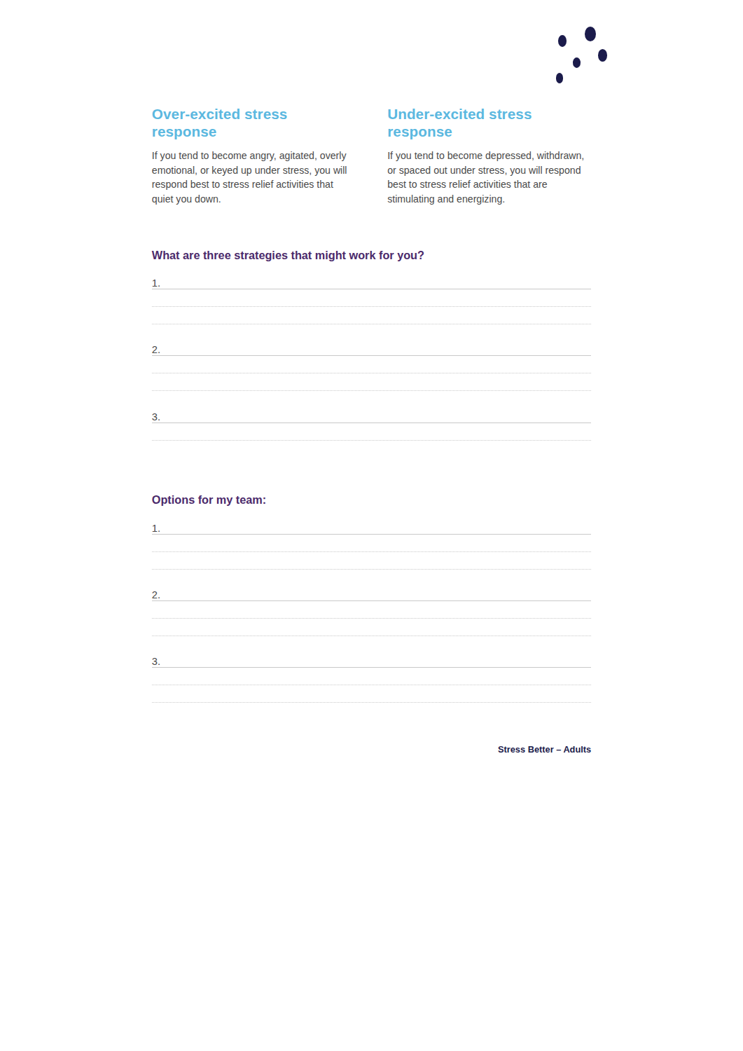Over-excited stress response
If you tend to become angry, agitated, overly emotional, or keyed up under stress, you will respond best to stress relief activities that quiet you down.
Under-excited stress response
If you tend to become depressed, withdrawn, or spaced out under stress, you will respond best to stress relief activities that are stimulating and energizing.
What are three strategies that might work for you?
1.
2.
3.
Options for my team:
1.
2.
3.
Stress Better – Adults